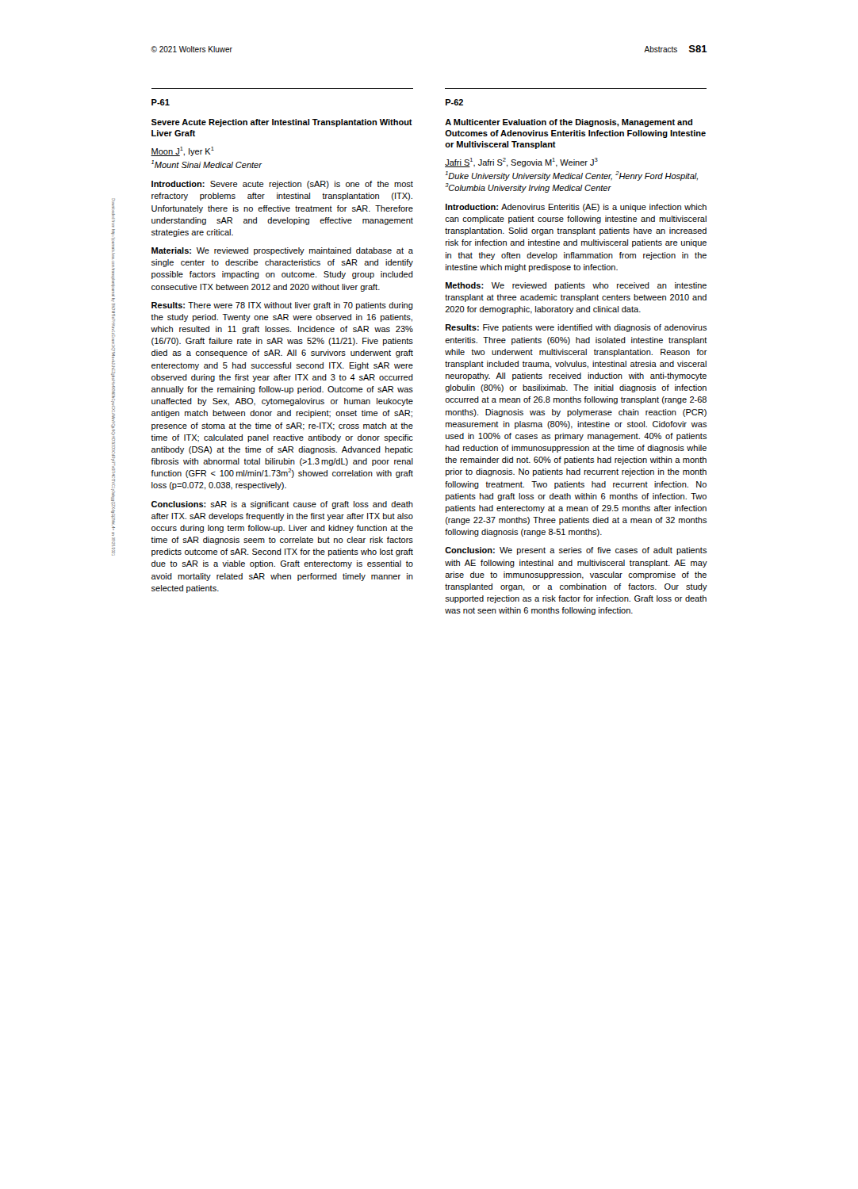Downloaded from http://journals.lww.com/transplantjournal by BhDMf5ePHKav1zEoum1tQfN4a+kJLhEZgbsIHo4XMi0hCywCX1AWnYQp/IlQrHD3i3D0OdRyi7TvSFl4Cf3VC1y0abggQZXdgGj2MvL4= on 08/25/2021
© 2021 Wolters Kluwer
Abstracts S81
P-61
Severe Acute Rejection after Intestinal Transplantation Without Liver Graft
Moon J1, Iyer K1
1Mount Sinai Medical Center
Introduction: Severe acute rejection (sAR) is one of the most refractory problems after intestinal transplantation (ITX). Unfortunately there is no effective treatment for sAR. Therefore understanding sAR and developing effective management strategies are critical.
Materials: We reviewed prospectively maintained database at a single center to describe characteristics of sAR and identify possible factors impacting on outcome. Study group included consecutive ITX between 2012 and 2020 without liver graft.
Results: There were 78 ITX without liver graft in 70 patients during the study period. Twenty one sAR were observed in 16 patients, which resulted in 11 graft losses. Incidence of sAR was 23% (16/70). Graft failure rate in sAR was 52% (11/21). Five patients died as a consequence of sAR. All 6 survivors underwent graft enterectomy and 5 had successful second ITX. Eight sAR were observed during the first year after ITX and 3 to 4 sAR occurred annually for the remaining follow-up period. Outcome of sAR was unaffected by Sex, ABO, cytomegalovirus or human leukocyte antigen match between donor and recipient; onset time of sAR; presence of stoma at the time of sAR; re-ITX; cross match at the time of ITX; calculated panel reactive antibody or donor specific antibody (DSA) at the time of sAR diagnosis. Advanced hepatic fibrosis with abnormal total bilirubin (>1.3 mg/dL) and poor renal function (GFR < 100 ml/min/1.73m2) showed correlation with graft loss (p=0.072, 0.038, respectively).
Conclusions: sAR is a significant cause of graft loss and death after ITX. sAR develops frequently in the first year after ITX but also occurs during long term follow-up. Liver and kidney function at the time of sAR diagnosis seem to correlate but no clear risk factors predicts outcome of sAR. Second ITX for the patients who lost graft due to sAR is a viable option. Graft enterectomy is essential to avoid mortality related sAR when performed timely manner in selected patients.
P-62
A Multicenter Evaluation of the Diagnosis, Management and Outcomes of Adenovirus Enteritis Infection Following Intestine or Multivisceral Transplant
Jafri S1, Jafri S2, Segovia M1, Weiner J3
1Duke University University Medical Center, 2Henry Ford Hospital, 3Columbia University Irving Medical Center
Introduction: Adenovirus Enteritis (AE) is a unique infection which can complicate patient course following intestine and multivisceral transplantation. Solid organ transplant patients have an increased risk for infection and intestine and multivisceral patients are unique in that they often develop inflammation from rejection in the intestine which might predispose to infection.
Methods: We reviewed patients who received an intestine transplant at three academic transplant centers between 2010 and 2020 for demographic, laboratory and clinical data.
Results: Five patients were identified with diagnosis of adenovirus enteritis. Three patients (60%) had isolated intestine transplant while two underwent multivisceral transplantation. Reason for transplant included trauma, volvulus, intestinal atresia and visceral neuropathy. All patients received induction with anti-thymocyte globulin (80%) or basiliximab. The initial diagnosis of infection occurred at a mean of 26.8 months following transplant (range 2-68 months). Diagnosis was by polymerase chain reaction (PCR) measurement in plasma (80%), intestine or stool. Cidofovir was used in 100% of cases as primary management. 40% of patients had reduction of immunosuppression at the time of diagnosis while the remainder did not. 60% of patients had rejection within a month prior to diagnosis. No patients had recurrent rejection in the month following treatment. Two patients had recurrent infection. No patients had graft loss or death within 6 months of infection. Two patients had enterectomy at a mean of 29.5 months after infection (range 22-37 months) Three patients died at a mean of 32 months following diagnosis (range 8-51 months).
Conclusion: We present a series of five cases of adult patients with AE following intestinal and multivisceral transplant. AE may arise due to immunosuppression, vascular compromise of the transplanted organ, or a combination of factors. Our study supported rejection as a risk factor for infection. Graft loss or death was not seen within 6 months following infection.